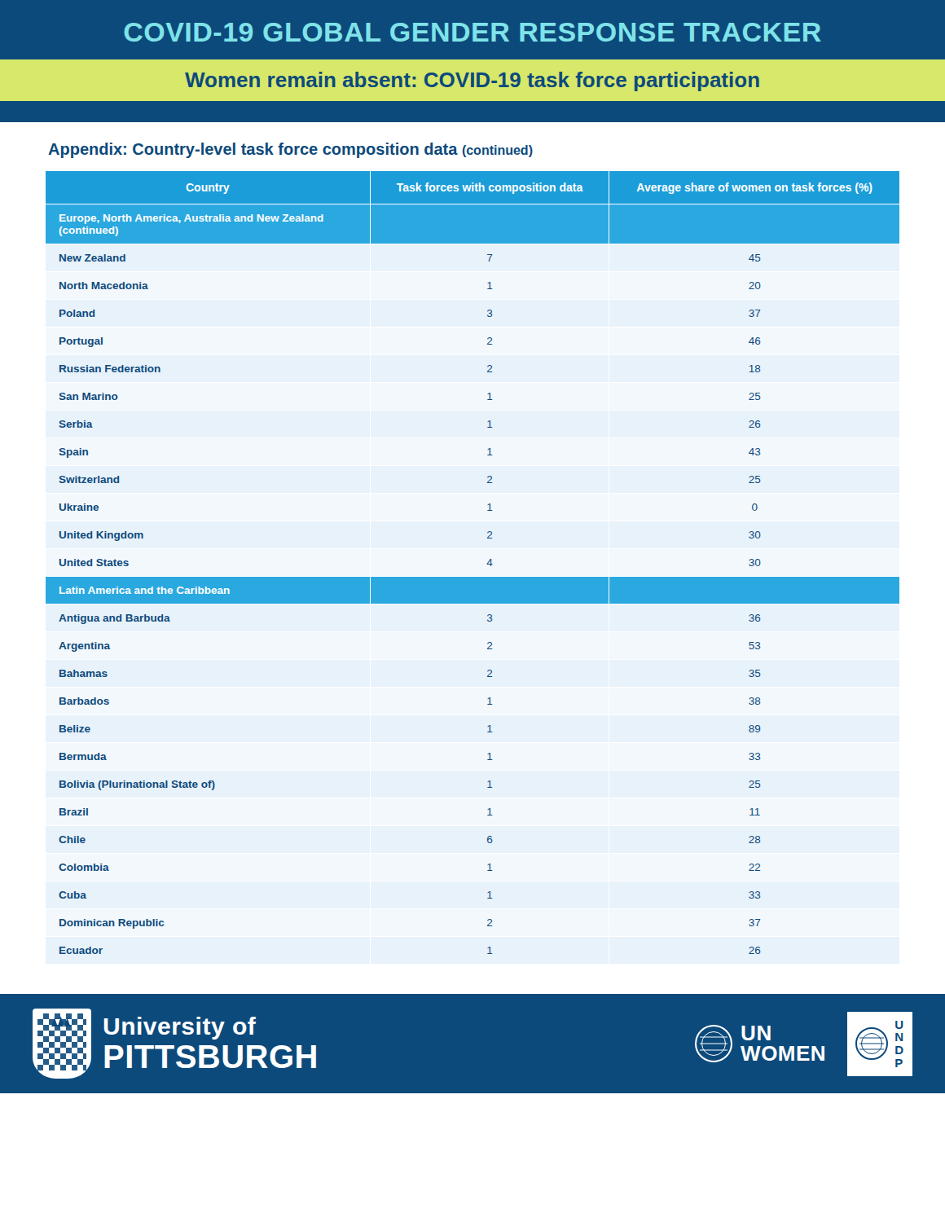COVID-19 GLOBAL GENDER RESPONSE TRACKER
Women remain absent: COVID-19 task force participation
Appendix: Country-level task force composition data (continued)
| Country | Task forces with composition data | Average share of women on task forces (%) |
| --- | --- | --- |
| Europe, North America, Australia and New Zealand (continued) | | |
| New Zealand | 7 | 45 |
| North Macedonia | 1 | 20 |
| Poland | 3 | 37 |
| Portugal | 2 | 46 |
| Russian Federation | 2 | 18 |
| San Marino | 1 | 25 |
| Serbia | 1 | 26 |
| Spain | 1 | 43 |
| Switzerland | 2 | 25 |
| Ukraine | 1 | 0 |
| United Kingdom | 2 | 30 |
| United States | 4 | 30 |
| Latin America and the Caribbean | | |
| Antigua and Barbuda | 3 | 36 |
| Argentina | 2 | 53 |
| Bahamas | 2 | 35 |
| Barbados | 1 | 38 |
| Belize | 1 | 89 |
| Bermuda | 1 | 33 |
| Bolivia (Plurinational State of) | 1 | 25 |
| Brazil | 1 | 11 |
| Chile | 6 | 28 |
| Colombia | 1 | 22 |
| Cuba | 1 | 33 |
| Dominican Republic | 2 | 37 |
| Ecuador | 1 | 26 |
University of PITTSBURGH
UN WOMEN
UNDP